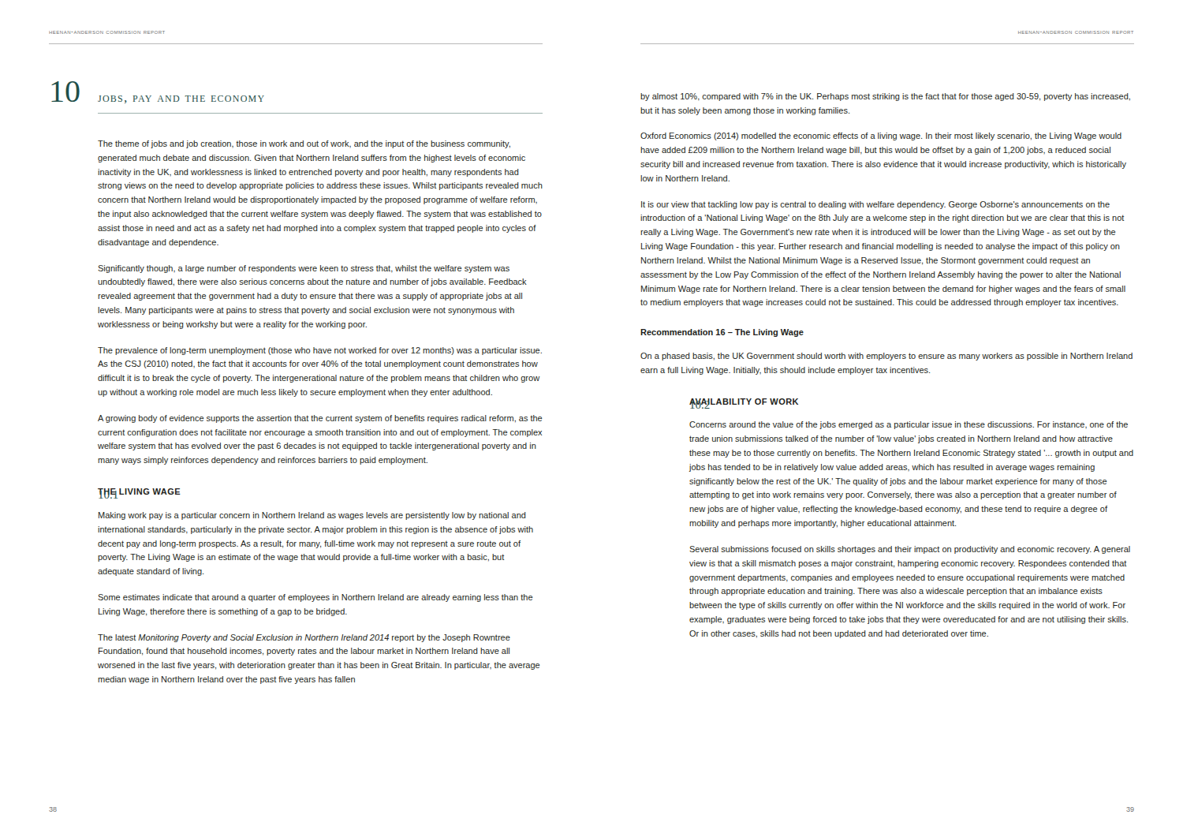Heenan-Anderson Commission Report
10
Jobs, Pay and the Economy
The theme of jobs and job creation, those in work and out of work, and the input of the business community, generated much debate and discussion. Given that Northern Ireland suffers from the highest levels of economic inactivity in the UK, and worklessness is linked to entrenched poverty and poor health, many respondents had strong views on the need to develop appropriate policies to address these issues. Whilst participants revealed much concern that Northern Ireland would be disproportionately impacted by the proposed programme of welfare reform, the input also acknowledged that the current welfare system was deeply flawed. The system that was established to assist those in need and act as a safety net had morphed into a complex system that trapped people into cycles of disadvantage and dependence.
Significantly though, a large number of respondents were keen to stress that, whilst the welfare system was undoubtedly flawed, there were also serious concerns about the nature and number of jobs available. Feedback revealed agreement that the government had a duty to ensure that there was a supply of appropriate jobs at all levels. Many participants were at pains to stress that poverty and social exclusion were not synonymous with worklessness or being workshy but were a reality for the working poor.
The prevalence of long-term unemployment (those who have not worked for over 12 months) was a particular issue. As the CSJ (2010) noted, the fact that it accounts for over 40% of the total unemployment count demonstrates how difficult it is to break the cycle of poverty. The intergenerational nature of the problem means that children who grow up without a working role model are much less likely to secure employment when they enter adulthood.
A growing body of evidence supports the assertion that the current system of benefits requires radical reform, as the current configuration does not facilitate nor encourage a smooth transition into and out of employment. The complex welfare system that has evolved over the past 6 decades is not equipped to tackle intergenerational poverty and in many ways simply reinforces dependency and reinforces barriers to paid employment.
10.1
The Living Wage
Making work pay is a particular concern in Northern Ireland as wages levels are persistently low by national and international standards, particularly in the private sector. A major problem in this region is the absence of jobs with decent pay and long-term prospects. As a result, for many, full-time work may not represent a sure route out of poverty. The Living Wage is an estimate of the wage that would provide a full-time worker with a basic, but adequate standard of living.
Some estimates indicate that around a quarter of employees in Northern Ireland are already earning less than the Living Wage, therefore there is something of a gap to be bridged.
The latest Monitoring Poverty and Social Exclusion in Northern Ireland 2014 report by the Joseph Rowntree Foundation, found that household incomes, poverty rates and the labour market in Northern Ireland have all worsened in the last five years, with deterioration greater than it has been in Great Britain. In particular, the average median wage in Northern Ireland over the past five years has fallen
38
Heenan-Anderson Commission Report
by almost 10%, compared with 7% in the UK. Perhaps most striking is the fact that for those aged 30-59, poverty has increased, but it has solely been among those in working families.
Oxford Economics (2014) modelled the economic effects of a living wage. In their most likely scenario, the Living Wage would have added £209 million to the Northern Ireland wage bill, but this would be offset by a gain of 1,200 jobs, a reduced social security bill and increased revenue from taxation. There is also evidence that it would increase productivity, which is historically low in Northern Ireland.
It is our view that tackling low pay is central to dealing with welfare dependency. George Osborne's announcements on the introduction of a 'National Living Wage' on the 8th July are a welcome step in the right direction but we are clear that this is not really a Living Wage. The Government's new rate when it is introduced will be lower than the Living Wage - as set out by the Living Wage Foundation - this year. Further research and financial modelling is needed to analyse the impact of this policy on Northern Ireland. Whilst the National Minimum Wage is a Reserved Issue, the Stormont government could request an assessment by the Low Pay Commission of the effect of the Northern Ireland Assembly having the power to alter the National Minimum Wage rate for Northern Ireland. There is a clear tension between the demand for higher wages and the fears of small to medium employers that wage increases could not be sustained. This could be addressed through employer tax incentives.
Recommendation 16 – The Living Wage
On a phased basis, the UK Government should worth with employers to ensure as many workers as possible in Northern Ireland earn a full Living Wage. Initially, this should include employer tax incentives.
10.2
Availability of Work
Concerns around the value of the jobs emerged as a particular issue in these discussions. For instance, one of the trade union submissions talked of the number of 'low value' jobs created in Northern Ireland and how attractive these may be to those currently on benefits. The Northern Ireland Economic Strategy stated '... growth in output and jobs has tended to be in relatively low value added areas, which has resulted in average wages remaining significantly below the rest of the UK.' The quality of jobs and the labour market experience for many of those attempting to get into work remains very poor. Conversely, there was also a perception that a greater number of new jobs are of higher value, reflecting the knowledge-based economy, and these tend to require a degree of mobility and perhaps more importantly, higher educational attainment.
Several submissions focused on skills shortages and their impact on productivity and economic recovery. A general view is that a skill mismatch poses a major constraint, hampering economic recovery. Respondees contended that government departments, companies and employees needed to ensure occupational requirements were matched through appropriate education and training. There was also a widescale perception that an imbalance exists between the type of skills currently on offer within the NI workforce and the skills required in the world of work. For example, graduates were being forced to take jobs that they were overeducated for and are not utilising their skills. Or in other cases, skills had not been updated and had deteriorated over time.
39